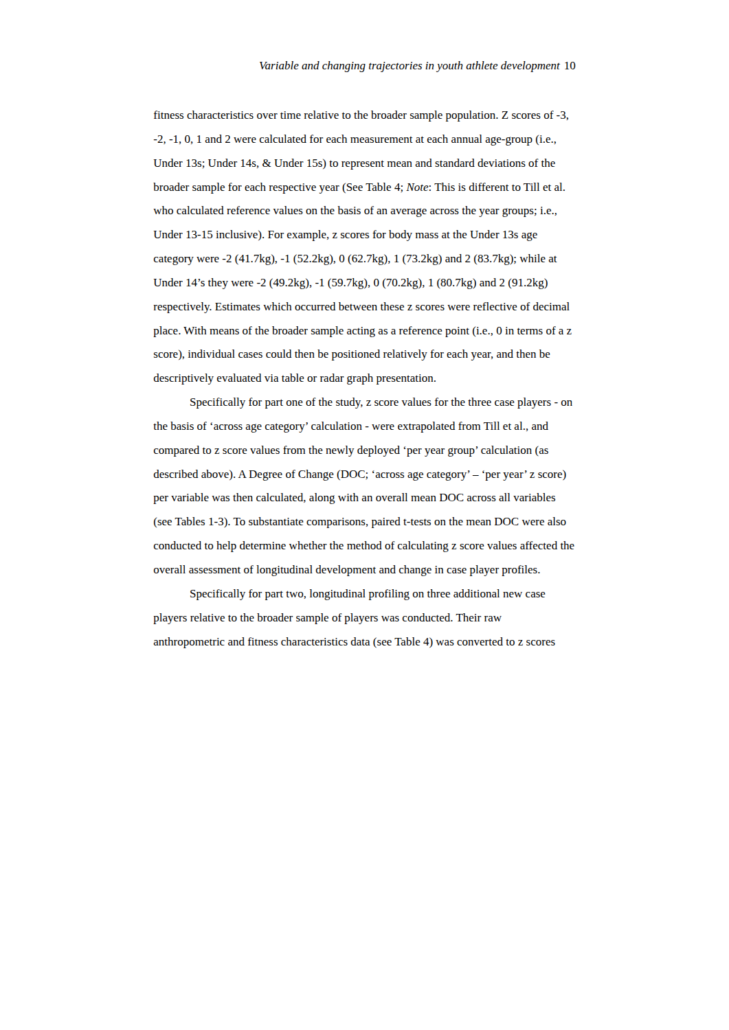Variable and changing trajectories in youth athlete development10
fitness characteristics over time relative to the broader sample population. Z scores of -3, -2, -1, 0, 1 and 2 were calculated for each measurement at each annual age-group (i.e., Under 13s; Under 14s, & Under 15s) to represent mean and standard deviations of the broader sample for each respective year (See Table 4; Note: This is different to Till et al. who calculated reference values on the basis of an average across the year groups; i.e., Under 13-15 inclusive). For example, z scores for body mass at the Under 13s age category were -2 (41.7kg), -1 (52.2kg), 0 (62.7kg), 1 (73.2kg) and 2 (83.7kg); while at Under 14’s they were -2 (49.2kg), -1 (59.7kg), 0 (70.2kg), 1 (80.7kg) and 2 (91.2kg) respectively. Estimates which occurred between these z scores were reflective of decimal place. With means of the broader sample acting as a reference point (i.e., 0 in terms of a z score), individual cases could then be positioned relatively for each year, and then be descriptively evaluated via table or radar graph presentation.
Specifically for part one of the study, z score values for the three case players - on the basis of ‘across age category’ calculation - were extrapolated from Till et al., and compared to z score values from the newly deployed ‘per year group’ calculation (as described above). A Degree of Change (DOC; ‘across age category’ – ‘per year’ z score) per variable was then calculated, along with an overall mean DOC across all variables (see Tables 1-3). To substantiate comparisons, paired t-tests on the mean DOC were also conducted to help determine whether the method of calculating z score values affected the overall assessment of longitudinal development and change in case player profiles.
Specifically for part two, longitudinal profiling on three additional new case players relative to the broader sample of players was conducted. Their raw anthropometric and fitness characteristics data (see Table 4) was converted to z scores